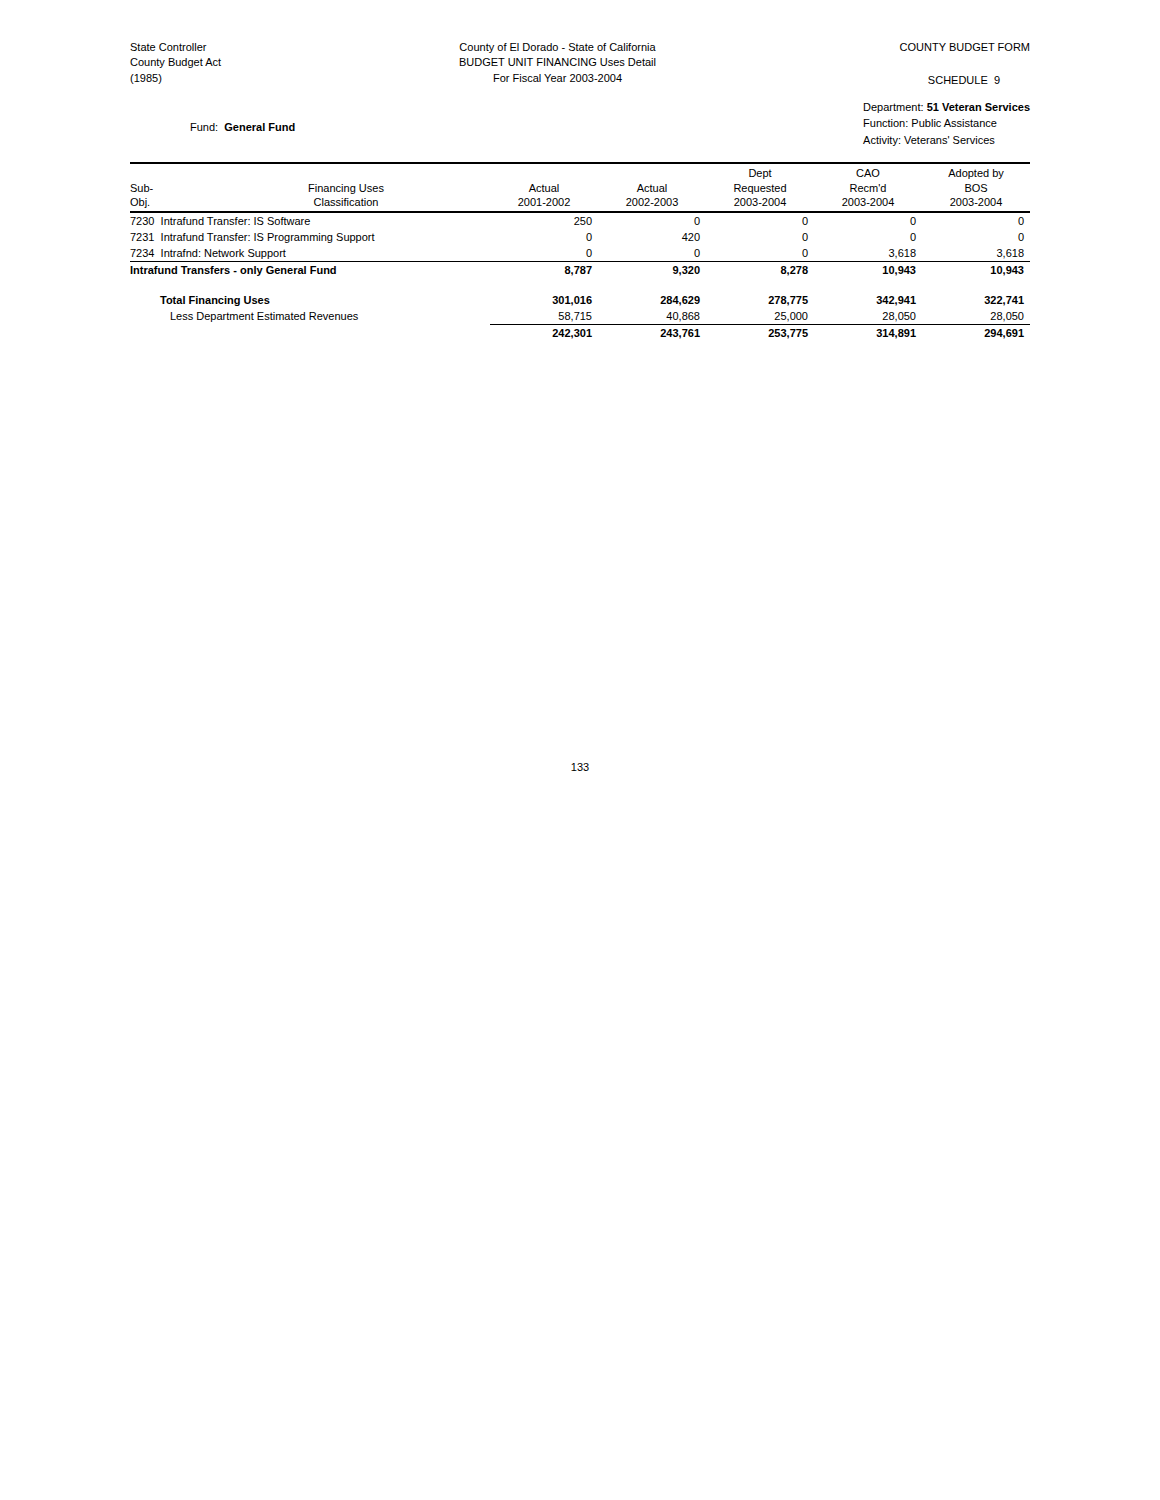State Controller
County Budget Act
(1985)
County of El Dorado - State of California
BUDGET UNIT FINANCING Uses Detail
For Fiscal Year 2003-2004
COUNTY BUDGET FORM
SCHEDULE 9
Fund: General Fund
Department: 51 Veteran Services
Function: Public Assistance
Activity: Veterans' Services
| Sub- Obj. | Financing Uses Classification | Actual 2001-2002 | Actual 2002-2003 | Dept Requested 2003-2004 | CAO Recm'd 2003-2004 | Adopted by BOS 2003-2004 |
| --- | --- | --- | --- | --- | --- | --- |
| 7230 Intrafund Transfer: IS Software | 250 | 0 | 0 | 0 | 0 |
| 7231 Intrafund Transfer: IS Programming Support | 0 | 420 | 0 | 0 | 0 |
| 7234 Intrafnd: Network Support | 0 | 0 | 0 | 3,618 | 3,618 |
| Intrafund Transfers - only General Fund | 8,787 | 9,320 | 8,278 | 10,943 | 10,943 |
| Total Financing Uses | 301,016 | 284,629 | 278,775 | 342,941 | 322,741 |
| Less Department Estimated Revenues | 58,715 | 40,868 | 25,000 | 28,050 | 28,050 |
| | 242,301 | 243,761 | 253,775 | 314,891 | 294,691 |
133